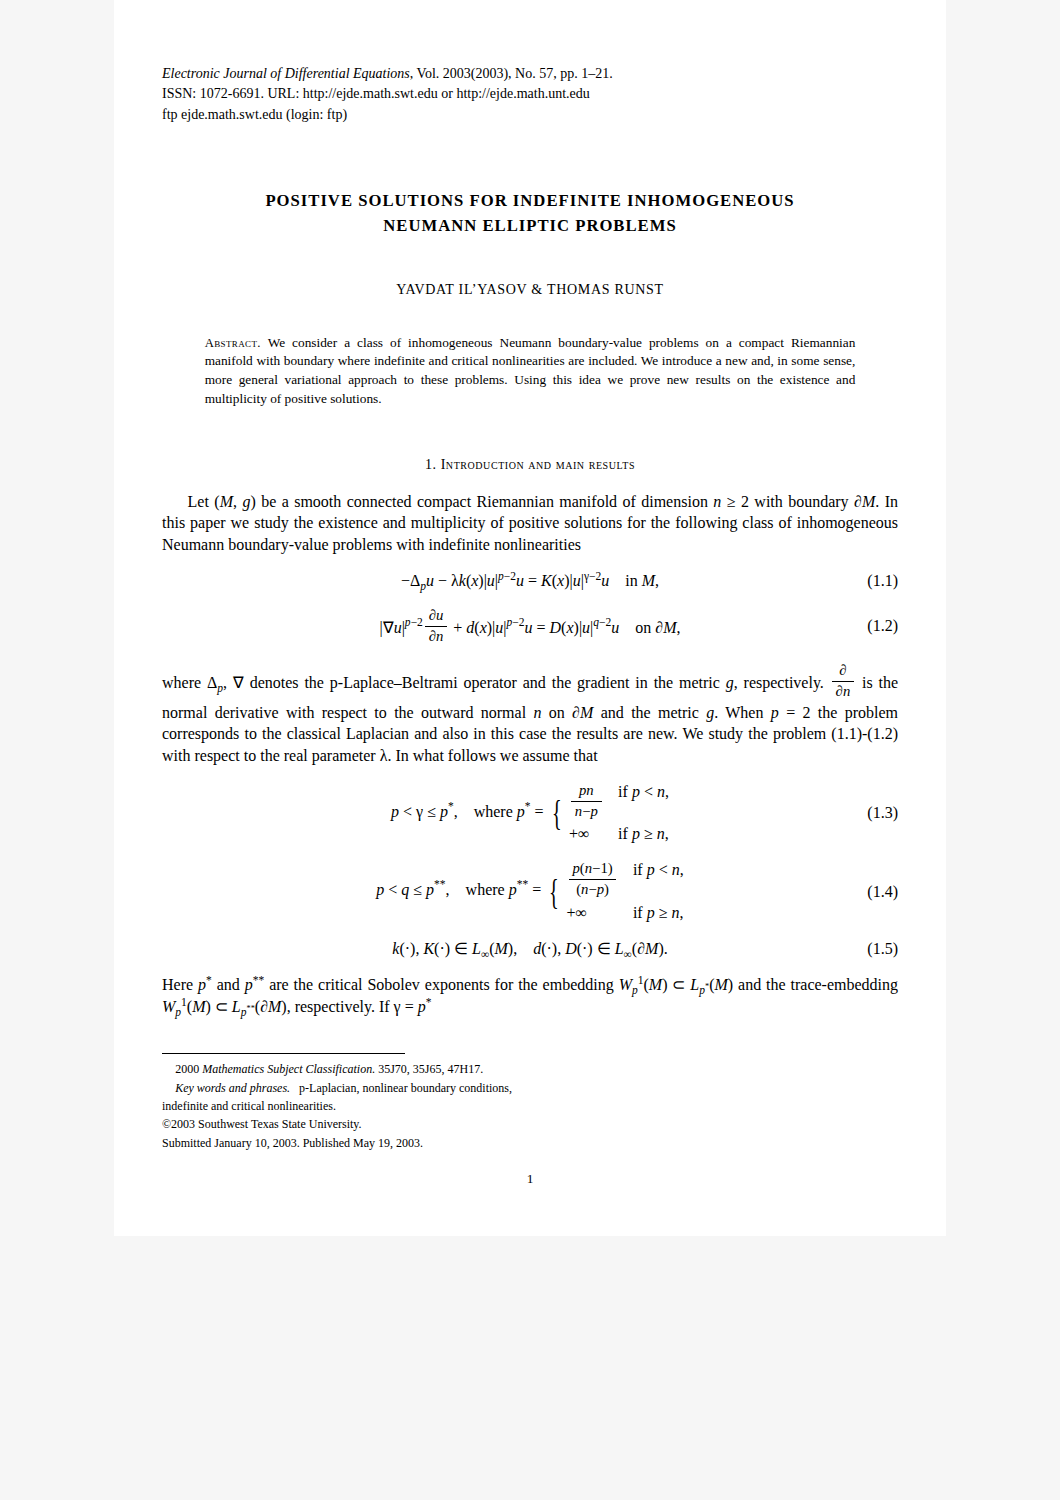Electronic Journal of Differential Equations, Vol. 2003(2003), No. 57, pp. 1–21.
ISSN: 1072-6691. URL: http://ejde.math.swt.edu or http://ejde.math.unt.edu
ftp ejde.math.swt.edu (login: ftp)
Positive solutions for indefinite inhomogeneous
Neumann elliptic problems
Yavdat Il’yasov & Thomas Runst
Abstract. We consider a class of inhomogeneous Neumann boundary-value problems on a compact Riemannian manifold with boundary where indefinite and critical nonlinearities are included. We introduce a new and, in some sense, more general variational approach to these problems. Using this idea we prove new results on the existence and multiplicity of positive solutions.
1. Introduction and main results
Let (M, g) be a smooth connected compact Riemannian manifold of dimension n ≥ 2 with boundary ∂M. In this paper we study the existence and multiplicity of positive solutions for the following class of inhomogeneous Neumann boundary-value problems with indefinite nonlinearities
−Δpu − λk(x)|u|p−2u = K(x)|u|γ−2u in M, (1.1)
|∇u|p−2∂u∂n + d(x)|u|p−2u = D(x)|u|q−2u on ∂M, (1.2)
where Δp, ∇ denotes the p-Laplace–Beltrami operator and the gradient in the metric g, respectively. ∂∂n is the normal derivative with respect to the outward normal n on ∂M and the metric g. When p = 2 the problem corresponds to the classical Laplacian and also in this case the results are new. We study the problem (1.1)-(1.2) with respect to the real parameter λ. In what follows we assume that
p < γ ≤ p*, where p* = { pn n−p if p < n, +∞if p ≥ n, (1.3)
p < q ≤ p**, where p** = { p(n−1)(n−p) if p < n, +∞if p ≥ n, (1.4)
k(·), K(·) ∈ L∞(M), d(·), D(·) ∈ L∞(∂M). (1.5)
Here p* and p** are the critical Sobolev exponents for the embedding Wp1(M) ⊂ Lp*(M) and the trace-embedding Wp1(M) ⊂ Lp**(∂M), respectively. If γ = p*
2000 Mathematics Subject Classification. 35J70, 35J65, 47H17.
Key words and phrases. p-Laplacian, nonlinear boundary conditions,
indefinite and critical nonlinearities.
©2003 Southwest Texas State University.
Submitted January 10, 2003. Published May 19, 2003.
1